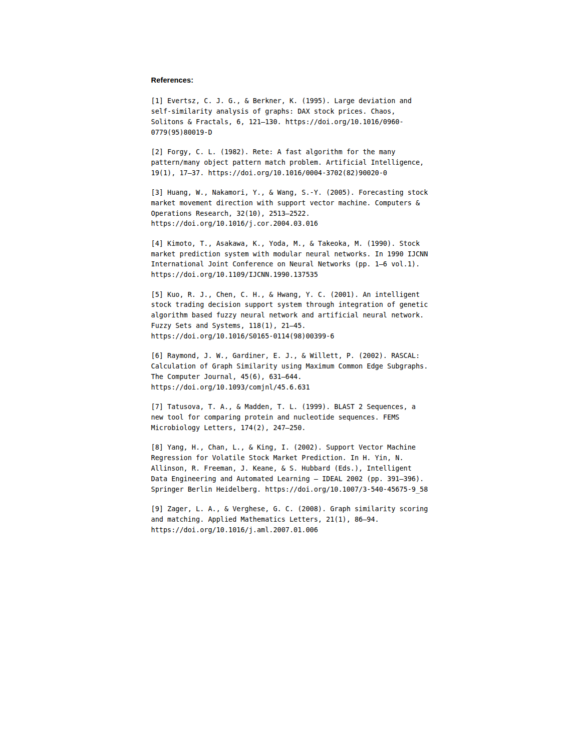References:
[1] Evertsz, C. J. G., & Berkner, K. (1995). Large deviation and self-similarity analysis of graphs: DAX stock prices. Chaos, Solitons & Fractals, 6, 121–130. https://doi.org/10.1016/0960-0779(95)80019-D
[2] Forgy, C. L. (1982). Rete: A fast algorithm for the many pattern/many object pattern match problem. Artificial Intelligence, 19(1), 17–37. https://doi.org/10.1016/0004-3702(82)90020-0
[3] Huang, W., Nakamori, Y., & Wang, S.-Y. (2005). Forecasting stock market movement direction with support vector machine. Computers & Operations Research, 32(10), 2513–2522. https://doi.org/10.1016/j.cor.2004.03.016
[4] Kimoto, T., Asakawa, K., Yoda, M., & Takeoka, M. (1990). Stock market prediction system with modular neural networks. In 1990 IJCNN International Joint Conference on Neural Networks (pp. 1–6 vol.1). https://doi.org/10.1109/IJCNN.1990.137535
[5] Kuo, R. J., Chen, C. H., & Hwang, Y. C. (2001). An intelligent stock trading decision support system through integration of genetic algorithm based fuzzy neural network and artificial neural network. Fuzzy Sets and Systems, 118(1), 21–45. https://doi.org/10.1016/S0165-0114(98)00399-6
[6] Raymond, J. W., Gardiner, E. J., & Willett, P. (2002). RASCAL: Calculation of Graph Similarity using Maximum Common Edge Subgraphs. The Computer Journal, 45(6), 631–644. https://doi.org/10.1093/comjnl/45.6.631
[7] Tatusova, T. A., & Madden, T. L. (1999). BLAST 2 Sequences, a new tool for comparing protein and nucleotide sequences. FEMS Microbiology Letters, 174(2), 247–250.
[8] Yang, H., Chan, L., & King, I. (2002). Support Vector Machine Regression for Volatile Stock Market Prediction. In H. Yin, N. Allinson, R. Freeman, J. Keane, & S. Hubbard (Eds.), Intelligent Data Engineering and Automated Learning — IDEAL 2002 (pp. 391–396). Springer Berlin Heidelberg. https://doi.org/10.1007/3-540-45675-9_58
[9] Zager, L. A., & Verghese, G. C. (2008). Graph similarity scoring and matching. Applied Mathematics Letters, 21(1), 86–94. https://doi.org/10.1016/j.aml.2007.01.006